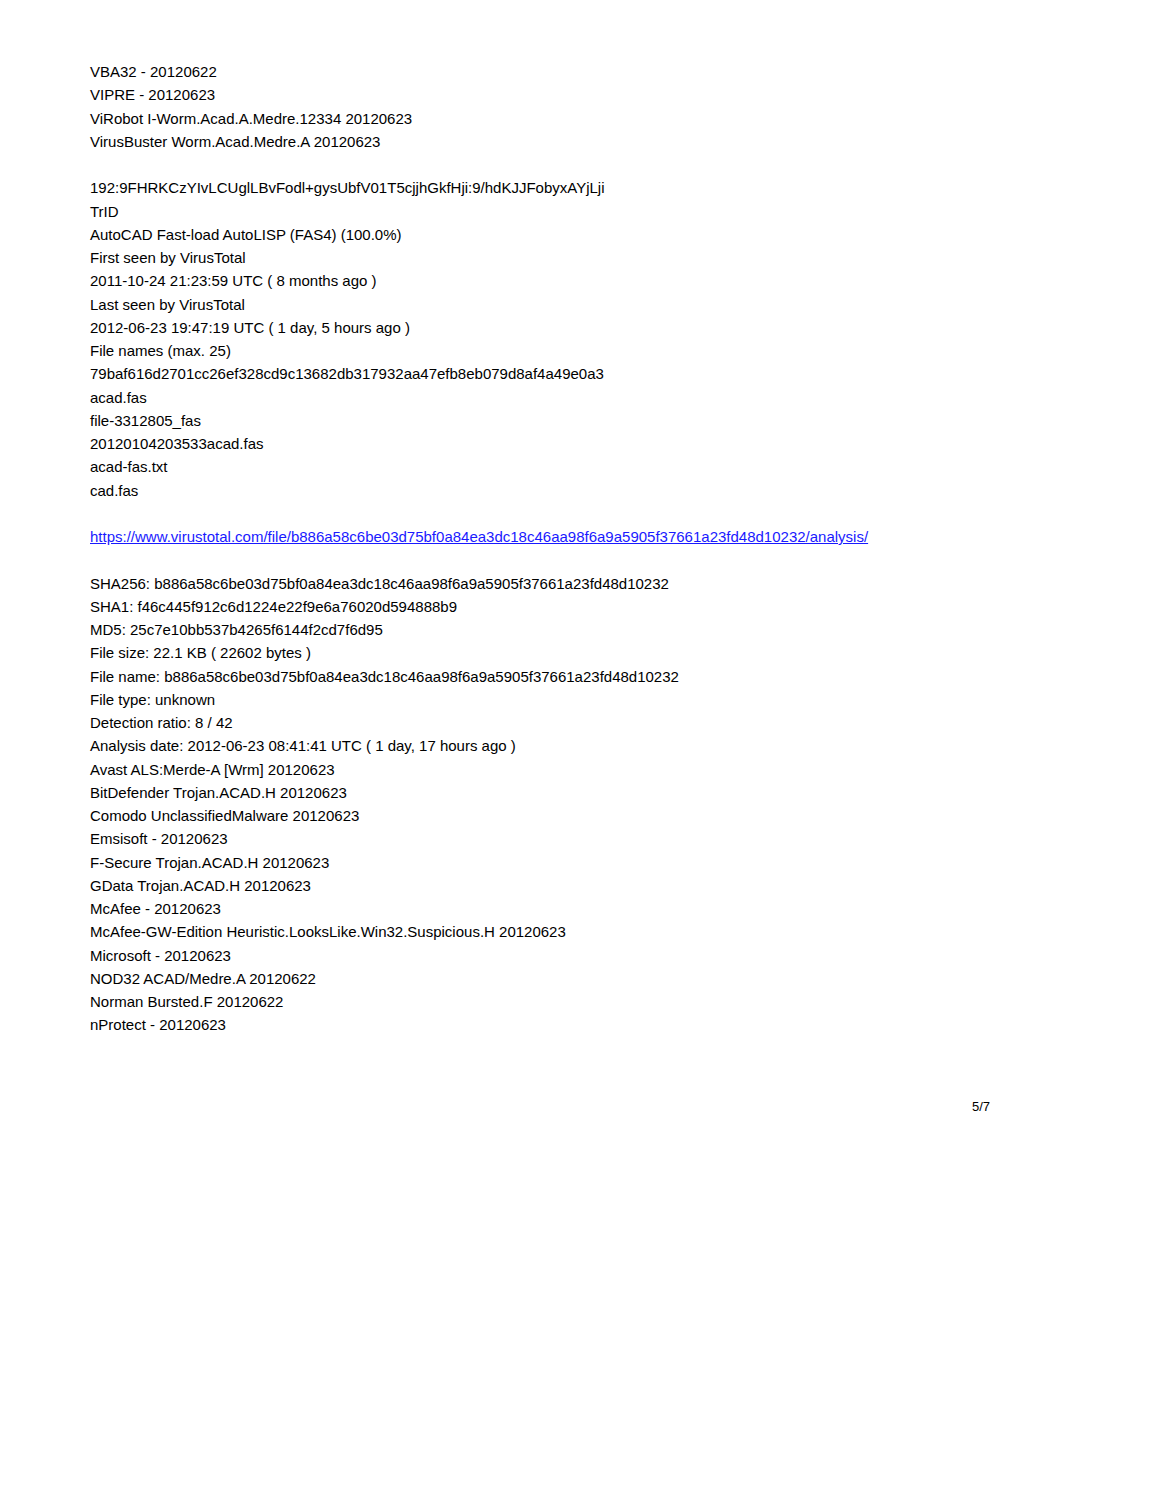VBA32 - 20120622
VIPRE - 20120623
ViRobot I-Worm.Acad.A.Medre.12334 20120623
VirusBuster Worm.Acad.Medre.A 20120623
192:9FHRKCzYIvLCUglLBvFodl+gysUbfV01T5cjjhGkfHji:9/hdKJJFobyxAYjLji
TrID
AutoCAD Fast-load AutoLISP (FAS4) (100.0%)
First seen by VirusTotal
2011-10-24 21:23:59 UTC ( 8 months ago )
Last seen by VirusTotal
2012-06-23 19:47:19 UTC ( 1 day, 5 hours ago )
File names (max. 25)
79baf616d2701cc26ef328cd9c13682db317932aa47efb8eb079d8af4a49e0a3
acad.fas
file-3312805_fas
20120104203533acad.fas
acad-fas.txt
cad.fas
https://www.virustotal.com/file/b886a58c6be03d75bf0a84ea3dc18c46aa98f6a9a5905f37661a23fd48d10232/analysis/
SHA256: b886a58c6be03d75bf0a84ea3dc18c46aa98f6a9a5905f37661a23fd48d10232
SHA1: f46c445f912c6d1224e22f9e6a76020d594888b9
MD5: 25c7e10bb537b4265f6144f2cd7f6d95
File size: 22.1 KB ( 22602 bytes )
File name: b886a58c6be03d75bf0a84ea3dc18c46aa98f6a9a5905f37661a23fd48d10232
File type: unknown
Detection ratio: 8 / 42
Analysis date: 2012-06-23 08:41:41 UTC ( 1 day, 17 hours ago )
Avast ALS:Merde-A [Wrm] 20120623
BitDefender Trojan.ACAD.H 20120623
Comodo UnclassifiedMalware 20120623
Emsisoft - 20120623
F-Secure Trojan.ACAD.H 20120623
GData Trojan.ACAD.H 20120623
McAfee - 20120623
McAfee-GW-Edition Heuristic.LooksLike.Win32.Suspicious.H 20120623
Microsoft - 20120623
NOD32 ACAD/Medre.A 20120622
Norman Bursted.F 20120622
nProtect - 20120623
5/7